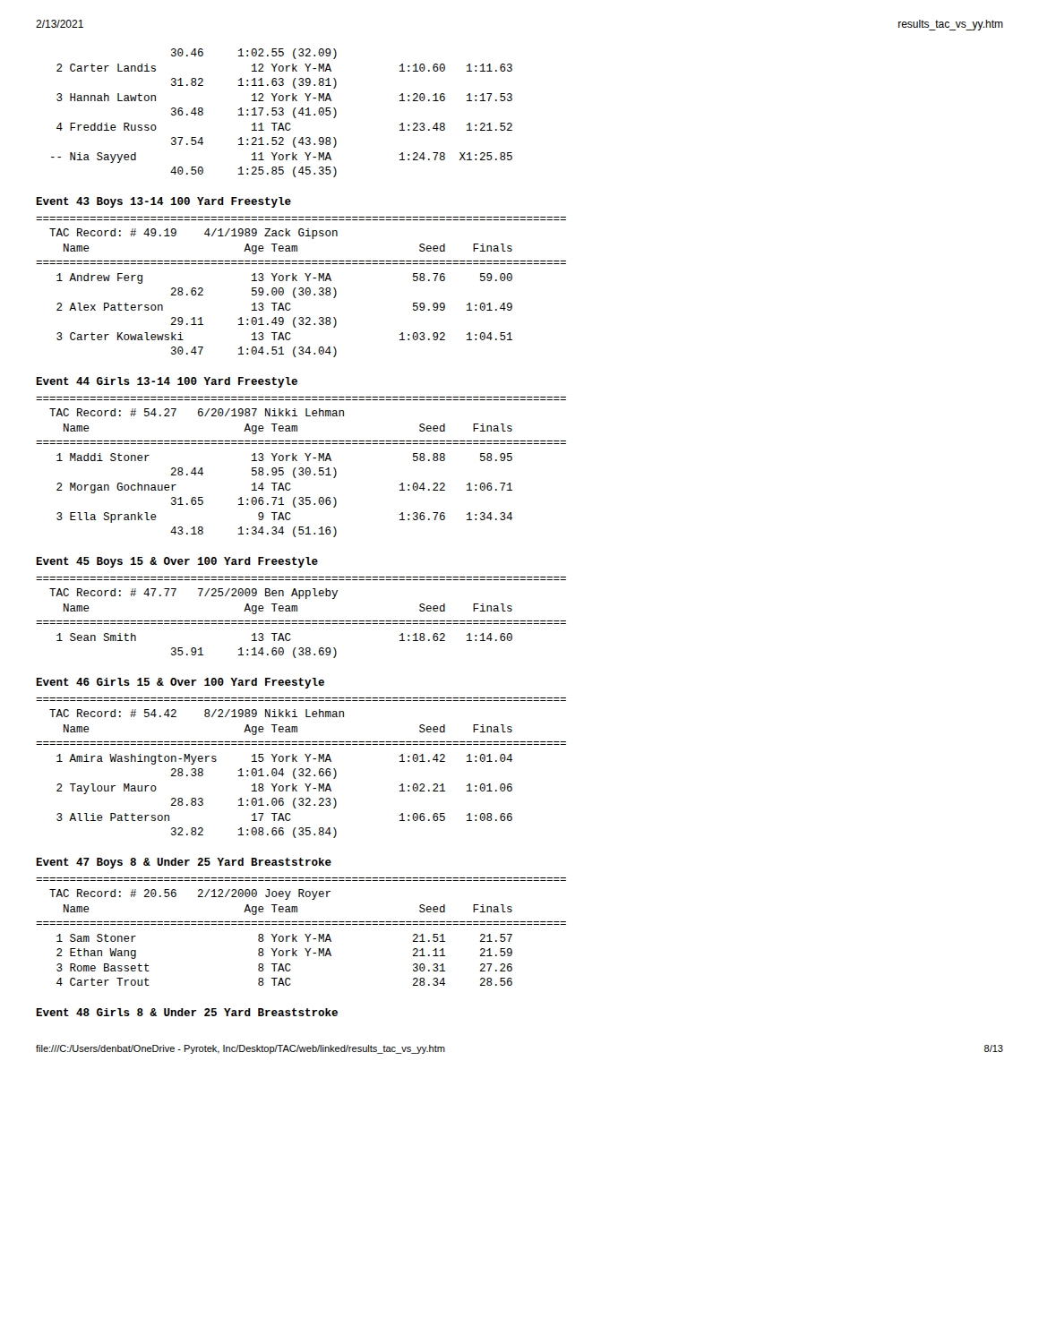2/13/2021 results_tac_vs_yy.htm
                    30.46     1:02.55 (32.09)
   2 Carter Landis              12 York Y-MA          1:10.60   1:11.63
                    31.82     1:11.63 (39.81)
   3 Hannah Lawton              12 York Y-MA          1:20.16   1:17.53
                    36.48     1:17.53 (41.05)
   4 Freddie Russo              11 TAC                1:23.48   1:21.52
                    37.54     1:21.52 (43.98)
  -- Nia Sayyed                 11 York Y-MA          1:24.78  X1:25.85
                    40.50     1:25.85 (45.35)
Event 43 Boys 13-14 100 Yard Freestyle
===============================================================================
  TAC Record: # 49.19    4/1/1989 Zack Gipson
    Name                       Age Team                  Seed    Finals
===============================================================================
   1 Andrew Ferg                13 York Y-MA            58.76     59.00
                    28.62       59.00 (30.38)
   2 Alex Patterson             13 TAC                  59.99   1:01.49
                    29.11     1:01.49 (32.38)
   3 Carter Kowalewski          13 TAC                1:03.92   1:04.51
                    30.47     1:04.51 (34.04)
Event 44 Girls 13-14 100 Yard Freestyle
===============================================================================
  TAC Record: # 54.27   6/20/1987 Nikki Lehman
    Name                       Age Team                  Seed    Finals
===============================================================================
   1 Maddi Stoner               13 York Y-MA            58.88     58.95
                    28.44       58.95 (30.51)
   2 Morgan Gochnauer           14 TAC                1:04.22   1:06.71
                    31.65     1:06.71 (35.06)
   3 Ella Sprankle               9 TAC                1:36.76   1:34.34
                    43.18     1:34.34 (51.16)
Event 45 Boys 15 & Over 100 Yard Freestyle
===============================================================================
  TAC Record: # 47.77   7/25/2009 Ben Appleby
    Name                       Age Team                  Seed    Finals
===============================================================================
   1 Sean Smith                 13 TAC                1:18.62   1:14.60
                    35.91     1:14.60 (38.69)
Event 46 Girls 15 & Over 100 Yard Freestyle
===============================================================================
  TAC Record: # 54.42    8/2/1989 Nikki Lehman
    Name                       Age Team                  Seed    Finals
===============================================================================
   1 Amira Washington-Myers     15 York Y-MA          1:01.42   1:01.04
                    28.38     1:01.04 (32.66)
   2 Taylour Mauro              18 York Y-MA          1:02.21   1:01.06
                    28.83     1:01.06 (32.23)
   3 Allie Patterson            17 TAC                1:06.65   1:08.66
                    32.82     1:08.66 (35.84)
Event 47 Boys 8 & Under 25 Yard Breaststroke
===============================================================================
  TAC Record: # 20.56   2/12/2000 Joey Royer
    Name                       Age Team                  Seed    Finals
===============================================================================
   1 Sam Stoner                  8 York Y-MA            21.51     21.57
   2 Ethan Wang                  8 York Y-MA            21.11     21.59
   3 Rome Bassett                8 TAC                  30.31     27.26
   4 Carter Trout                8 TAC                  28.34     28.56
Event 48 Girls 8 & Under 25 Yard Breaststroke
file:///C:/Users/denbat/OneDrive - Pyrotek, Inc/Desktop/TAC/web/linked/results_tac_vs_yy.htm 8/13